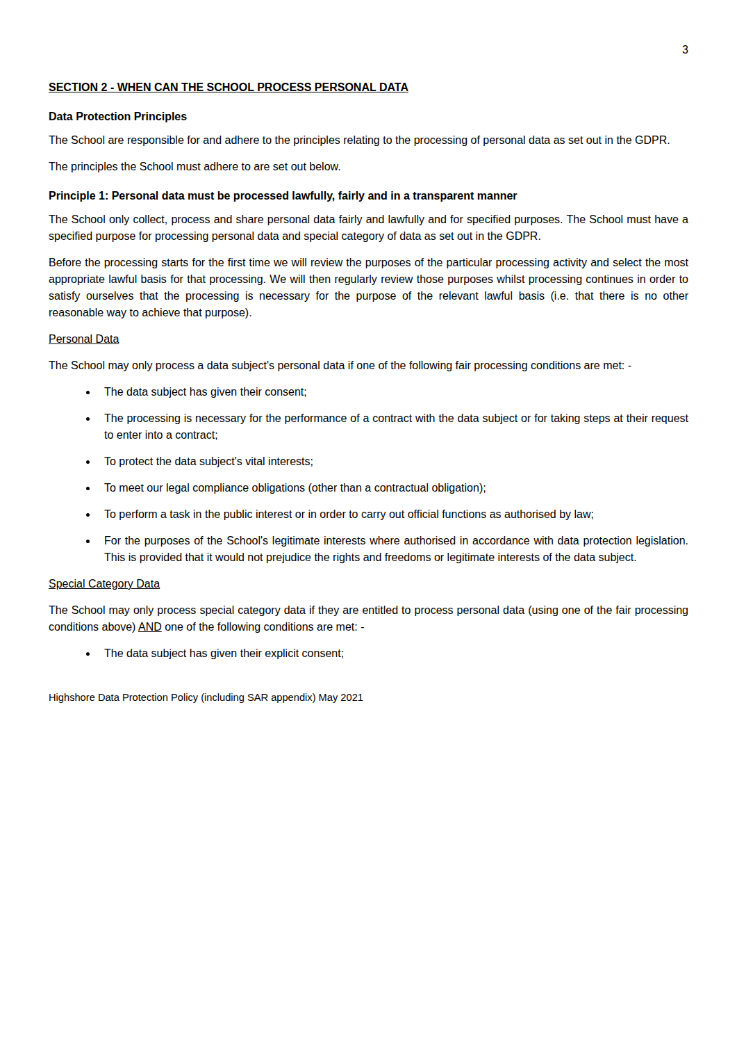3
SECTION 2 - WHEN CAN THE SCHOOL PROCESS PERSONAL DATA
Data Protection Principles
The School are responsible for and adhere to the principles relating to the processing of personal data as set out in the GDPR.
The principles the School must adhere to are set out below.
Principle 1: Personal data must be processed lawfully, fairly and in a transparent manner
The School only collect, process and share personal data fairly and lawfully and for specified purposes. The School must have a specified purpose for processing personal data and special category of data as set out in the GDPR.
Before the processing starts for the first time we will review the purposes of the particular processing activity and select the most appropriate lawful basis for that processing. We will then regularly review those purposes whilst processing continues in order to satisfy ourselves that the processing is necessary for the purpose of the relevant lawful basis (i.e. that there is no other reasonable way to achieve that purpose).
Personal Data
The School may only process a data subject's personal data if one of the following fair processing conditions are met: -
The data subject has given their consent;
The processing is necessary for the performance of a contract with the data subject or for taking steps at their request to enter into a contract;
To protect the data subject's vital interests;
To meet our legal compliance obligations (other than a contractual obligation);
To perform a task in the public interest or in order to carry out official functions as authorised by law;
For the purposes of the School's legitimate interests where authorised in accordance with data protection legislation. This is provided that it would not prejudice the rights and freedoms or legitimate interests of the data subject.
Special Category Data
The School may only process special category data if they are entitled to process personal data (using one of the fair processing conditions above) AND one of the following conditions are met: -
The data subject has given their explicit consent;
Highshore Data Protection Policy (including SAR appendix) May 2021